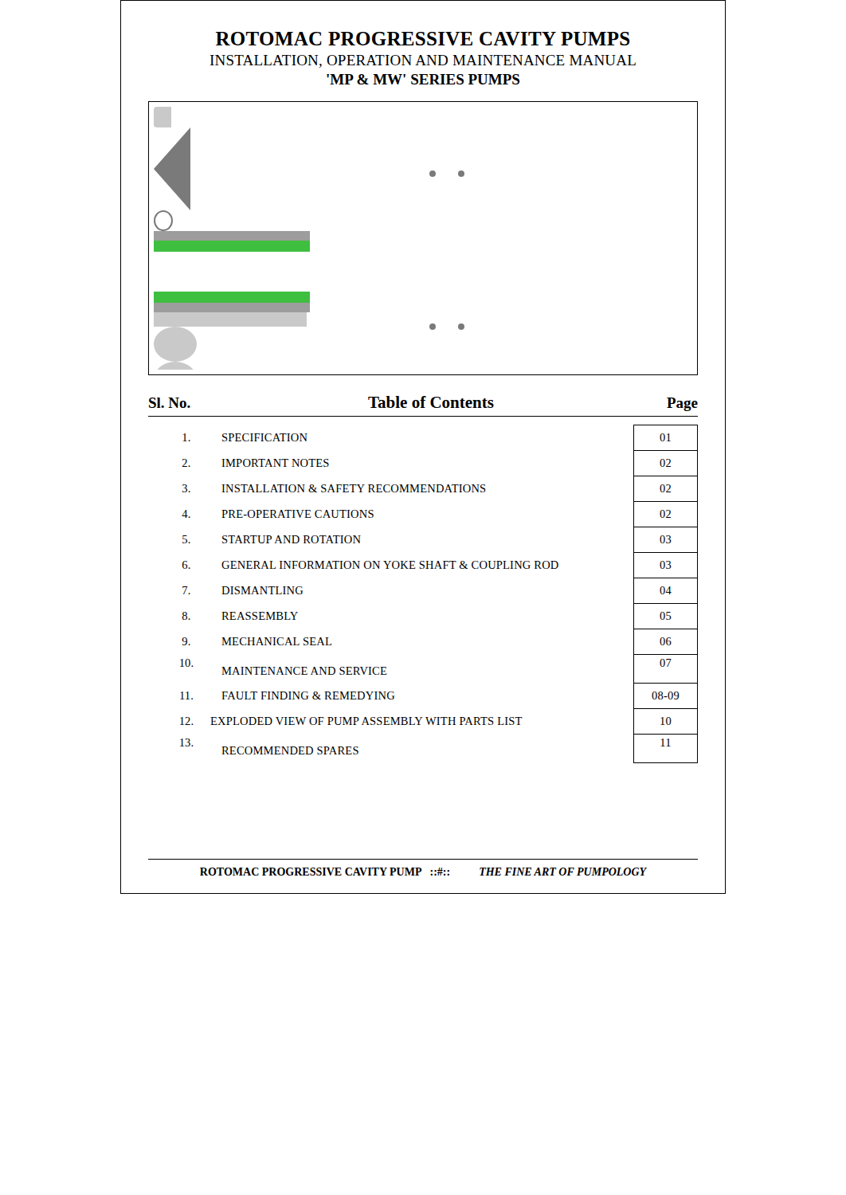ROTOMAC PROGRESSIVE CAVITY PUMPS
INSTALLATION, OPERATION AND MAINTENANCE MANUAL
'MP & MW' SERIES PUMPS
Sl. No.
Table of Contents
Page
| 1. | SPECIFICATION | 01 |
| 2. | IMPORTANT NOTES | 02 |
| 3. | INSTALLATION & SAFETY RECOMMENDATIONS | 02 |
| 4. | PRE-OPERATIVE CAUTIONS | 02 |
| 5. | STARTUP AND ROTATION | 03 |
| 6. | GENERAL INFORMATION ON YOKE SHAFT & COUPLING ROD | 03 |
| 7. | DISMANTLING | 04 |
| 8. | REASSEMBLY | 05 |
| 9. | MECHANICAL SEAL | 06 |
| 10. | MAINTENANCE AND SERVICE | 07 |
| 11. | FAULT FINDING & REMEDYING | 08-09 |
| 12. | EXPLODED VIEW OF PUMP ASSEMBLY WITH PARTS LIST | 10 |
| 13. | RECOMMENDED SPARES | 11 |
ROTOMAC PROGRESSIVE CAVITY PUMP::#:: THE FINE ART OF PUMPOLOGY